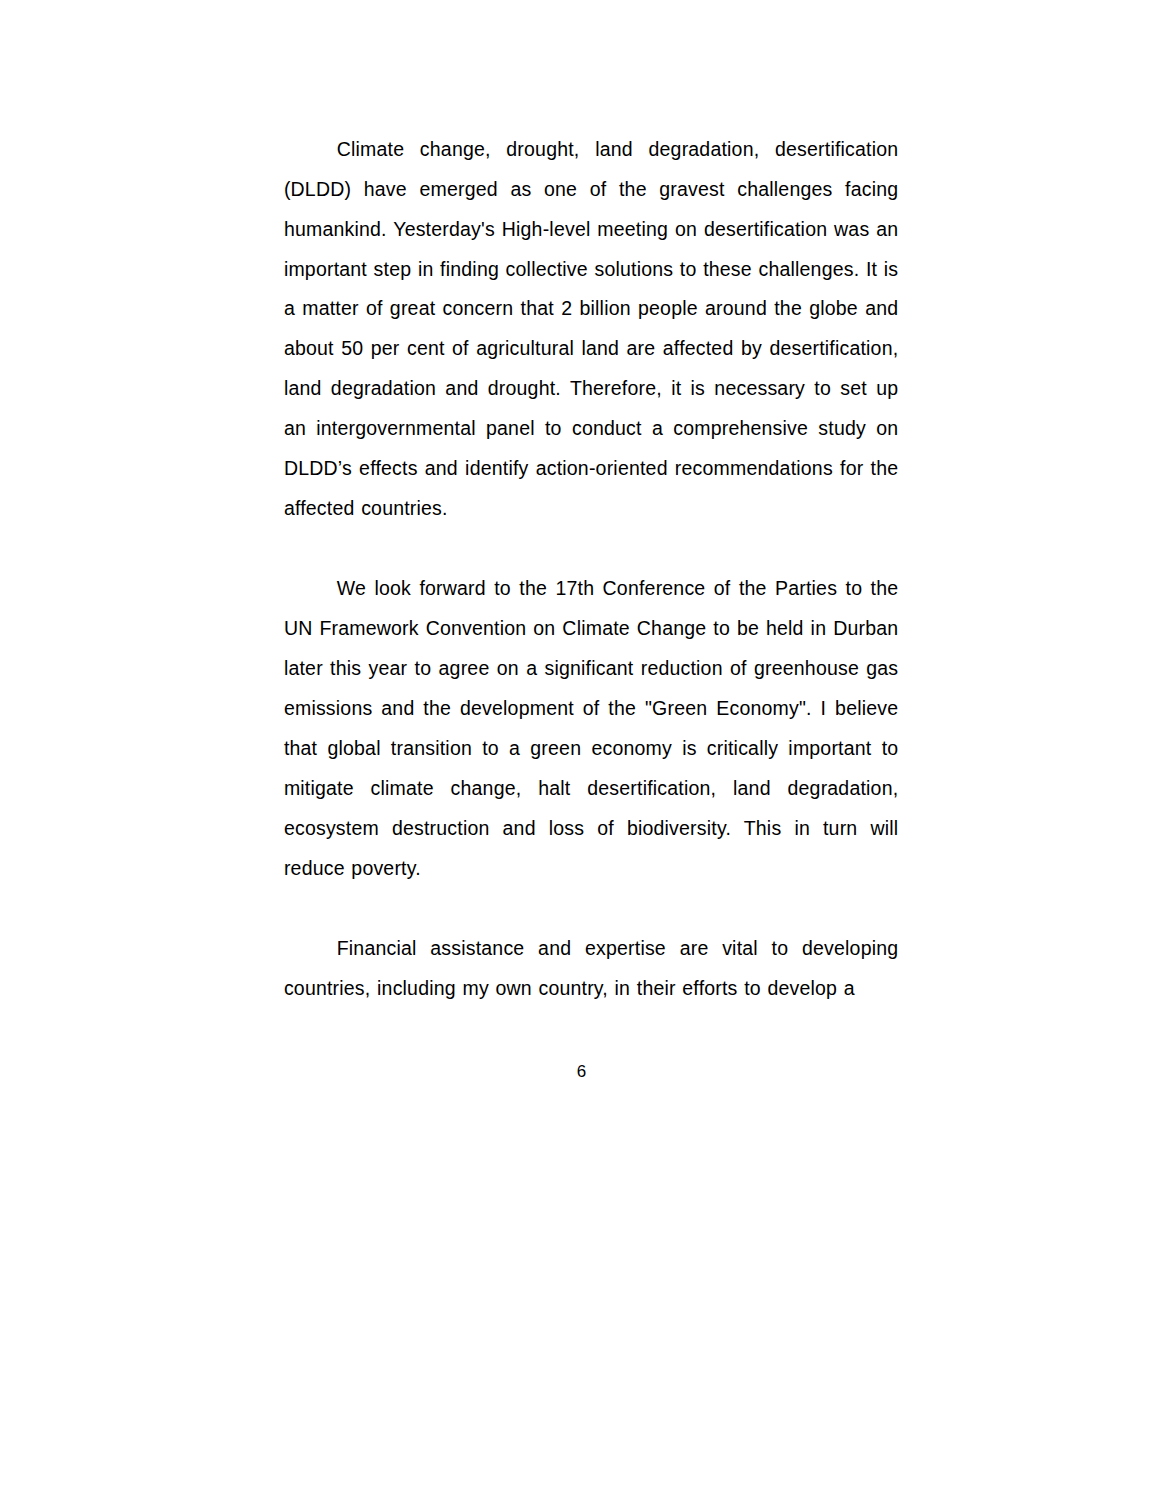Climate change, drought, land degradation, desertification (DLDD) have emerged as one of the gravest challenges facing humankind. Yesterday's High-level meeting on desertification was an important step in finding collective solutions to these challenges. It is a matter of great concern that 2 billion people around the globe and about 50 per cent of agricultural land are affected by desertification, land degradation and drought. Therefore, it is necessary to set up an intergovernmental panel to conduct a comprehensive study on DLDD’s effects and identify action-oriented recommendations for the affected countries.
We look forward to the 17th Conference of the Parties to the UN Framework Convention on Climate Change to be held in Durban later this year to agree on a significant reduction of greenhouse gas emissions and the development of the "Green Economy". I believe that global transition to a green economy is critically important to mitigate climate change, halt desertification, land degradation, ecosystem destruction and loss of biodiversity. This in turn will reduce poverty.
Financial assistance and expertise are vital to developing countries, including my own country, in their efforts to develop a
6